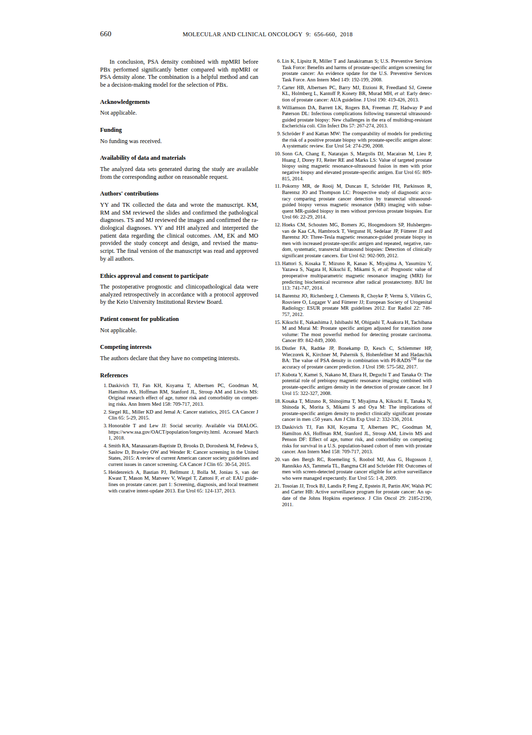660
MOLECULAR AND CLINICAL ONCOLOGY 9: 656-660, 2018
In conclusion, PSA density combined with mpMRI before PBx performed significantly better compared with mpMRI or PSA density alone. The combination is a helpful method and can be a decision-making model for the selection of PBx.
Acknowledgements
Not applicable.
Funding
No funding was received.
Availability of data and materials
The analyzed data sets generated during the study are available from the corresponding author on reasonable request.
Authors' contributions
YY and TK collected the data and wrote the manuscript. KM, RM and SM reviewed the slides and confirmed the pathological diagnoses. TS and MJ reviewed the images and confirmed the radiological diagnoses. YY and HH analyzed and interpreted the patient data regarding the clinical outcomes. AM, EK and MO provided the study concept and design, and revised the manuscript. The final version of the manuscript was read and approved by all authors.
Ethics approval and consent to participate
The postoperative prognostic and clinicopathological data were analyzed retrospectively in accordance with a protocol approved by the Keio University Institutional Review Board.
Patient consent for publication
Not applicable.
Competing interests
The authors declare that they have no competing interests.
References
Daskivich TJ, Fan KH, Koyama T, Albertsen PC, Goodman M, Hamilton AS, Hoffman RM, Stanford JL, Stroup AM and Litwin MS: Original research effect of age, tumor risk and comorbidity on competing risks. Ann Intern Med 158: 709-717, 2013.
Siegel RL, Miller KD and Jemal A: Cancer statistics, 2015. CA Cancer J Clin 65: 5-29, 2015.
Honorable T and Lew JJ: Social security. Available via DIALOG. https://www.ssa.gov/OACT/population/longevity.html. Accessed March 1, 2018.
Smith RA, Manassaram-Baptiste D, Brooks D, Doroshenk M, Fedewa S, Saslow D, Brawley OW and Wender R: Cancer screening in the United States, 2015: A review of current American cancer society guidelines and current issues in cancer screening. CA Cancer J Clin 65: 30-54, 2015.
Heidenreich A, Bastian PJ, Bellmunt J, Bolla M, Joniau S, van der Kwast T, Mason M, Matveev V, Wiegel T, Zattoni F, et al: EAU guidelines on prostate cancer. part 1: Screening, diagnosis, and local treatment with curative intent-update 2013. Eur Urol 65: 124-137, 2013.
Lin K, Lipsitz R, Miller T and Janakiraman S; U.S. Preventive Services Task Force: Benefits and harms of prostate-specific antigen screening for prostate cancer: An evidence update for the U.S. Preventive Services Task Force. Ann Intern Med 149: 192-199, 2008.
Carter HB, Albertsen PC, Barry MJ, Etzioni R, Freedland SJ, Greene KL, Holmberg L, Kantoff P, Konety BR, Murad MH, et al: Early detection of prostate cancer: AUA guideline. J Urol 190: 419-426, 2013.
Williamson DA, Barrett LK, Rogers BA, Freeman JT, Hadway P and Paterson DL: Infectious complications following transrectal ultrasound-guided prostate biopsy: New challenges in the era of multidrug-resistant Escherichia coli. Clin Infect Dis 57: 267-274, 2013.
Schröder F and Kattan MW: The comparability of models for predicting the risk of a positive prostate biopsy with prostate-specific antigen alone: A systematic review. Eur Urol 54: 274-290, 2008.
Sonn GA, Chang E, Natarajan S, Margolis DJ, Macairan M, Lieu P, Huang J, Dorey FJ, Reiter RE and Marks LS: Value of targeted prostate biopsy using magnetic resonance-ultrasound fusion in men with prior negative biopsy and elevated prostate-specific antigen. Eur Urol 65: 809-815, 2014.
Pokorny MR, de Rooij M, Duncan E, Schröder FH, Parkinson R, Barentsz JO and Thompson LC: Prospective study of diagnostic accuracy comparing prostate cancer detection by transrectal ultrasound-guided biopsy versus magnetic resonance (MR) imaging with subsequent MR-guided biopsy in men without previous prostate biopsies. Eur Urol 66: 22-29, 2014.
Hoeks CM, Schouten MG, Bomers JG, Hoogendoorn SP, Hulsbergen-van de Kaa CA, Hambrock T, Vergunst H, Sedelaar JP, Fütterer JJ and Barentsz JO: Three-Tesla magnetic resonance-guided prostate biopsy in men with increased prostate-specific antigen and repeated, negative, random, systematic, transrectal ultrasound biopsies: Detection of clinically significant prostate cancers. Eur Urol 62: 902-909, 2012.
Hattori S, Kosaka T, Mizuno R, Kanao K, Miyajima A, Yasumizu Y, Yazawa S, Nagata H, Kikuchi E, Mikami S, et al: Prognostic value of preoperative multiparametric magnetic resonance imaging (MRI) for predicting biochemical recurrence after radical prostatectomy. BJU Int 113: 741-747, 2014.
Barentsz JO, Richenberg J, Clements R, Choyke P, Verma S, Villeirs G, Rouviere O, Logager V and Fütterer JJ; European Society of Urogenital Radiology: ESUR prostate MR guidelines 2012. Eur Radiol 22: 746-757, 2012.
Kikuchi E, Nakashima J, Ishibashi M, Ohigashi T, Asakura H, Tachibana M and Murai M: Prostate specific antigen adjusted for transition zone volume: The most powerful method for detecting prostate carcinoma. Cancer 89: 842-849, 2000.
Distler FA, Radtke JP, Bonekamp D, Kesch C, Schlemmer HP, Wieczorek K, Kirchner M, Pahernik S, Hohenfellner M and Hadaschik BA: The value of PSA density in combination with PI-RADSTM for the accuracy of prostate cancer prediction. J Urol 198: 575-582, 2017.
Kubota Y, Kamei S, Nakano M, Ehara H, Deguchi T and Tanaka O: The potential role of prebiopsy magnetic resonance imaging combined with prostate-specific antigen density in the detection of prostate cancer. Int J Urol 15: 322-327, 2008.
Kosaka T, Mizuno R, Shinojima T, Miyajima A, Kikuchi E, Tanaka N, Shinoda K, Morita S, Mikami S and Oya M: The implications of prostate-specific antigen density to predict clinically significant prostate cancer in men ≤50 years. Am J Clin Exp Urol 2: 332-336, 2014.
Daskivich TJ, Fan KH, Koyama T, Albertsen PC, Goodman M, Hamilton AS, Hoffman RM, Stanford JL, Stroup AM, Litwin MS and Penson DF: Effect of age, tumor risk, and comorbidity on competing risks for survival in a U.S. population-based cohort of men with prostate cancer. Ann Intern Med 158: 709-717, 2013.
van den Bergh RC, Roemeling S, Roobol MJ, Aus G, Hugosson J, Rannikko AS, Tammela TL, Bangma CH and Schröder FH: Outcomes of men with screen-detected prostate cancer eligible for active surveillance who were managed expectantly. Eur Urol 55: 1-8, 2009.
Tosoian JJ, Trock BJ, Landis P, Feng Z, Epstein JI, Partin AW, Walsh PC and Carter HB: Active surveillance program for prostate cancer: An update of the Johns Hopkins experience. J Clin Oncol 29: 2185-2190, 2011.